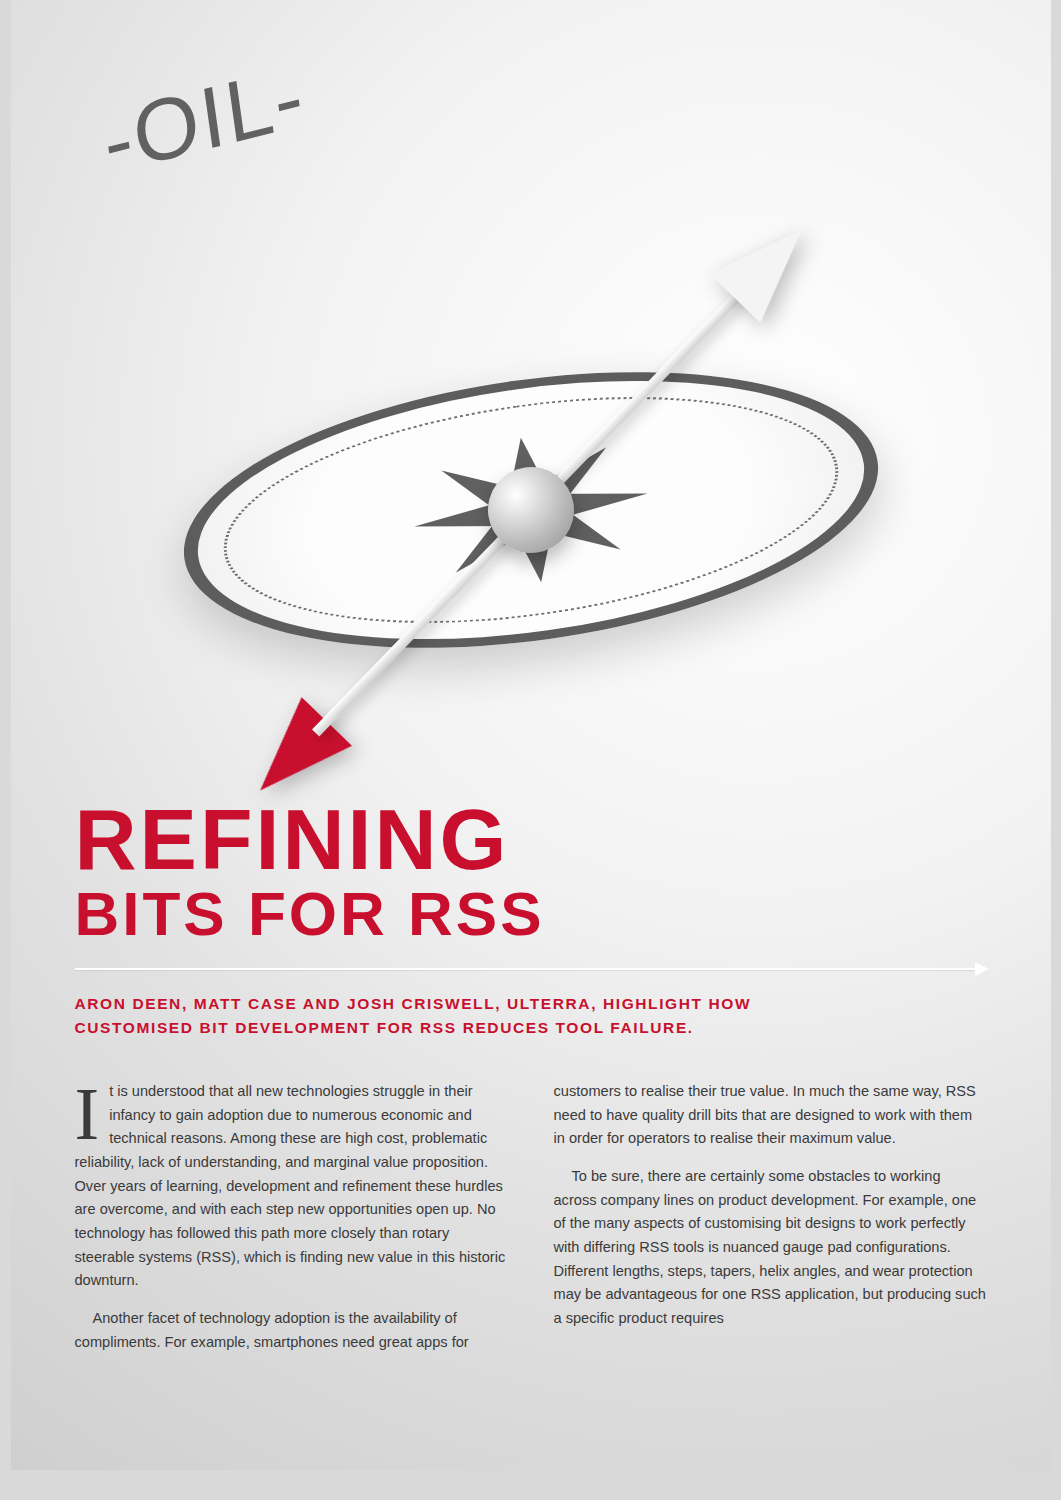-OIL-
REFINING BITS FOR RSS
Aron Deen, Matt Case and Josh Criswell, Ulterra, highlight how customised bit development for RSS reduces tool failure.
It is understood that all new technologies struggle in their infancy to gain adoption due to numerous economic and technical reasons. Among these are high cost, problematic reliability, lack of understanding, and marginal value proposition. Over years of learning, development and refinement these hurdles are overcome, and with each step new opportunities open up. No technology has followed this path more closely than rotary steerable systems (RSS), which is finding new value in this historic downturn.
Another facet of technology adoption is the availability of compliments. For example, smartphones need great apps for customers to realise their true value. In much the same way, RSS need to have quality drill bits that are designed to work with them in order for operators to realise their maximum value.
To be sure, there are certainly some obstacles to working across company lines on product development. For example, one of the many aspects of customising bit designs to work perfectly with differing RSS tools is nuanced gauge pad configurations. Different lengths, steps, tapers, helix angles, and wear protection may be advantageous for one RSS application, but producing such a specific product requires